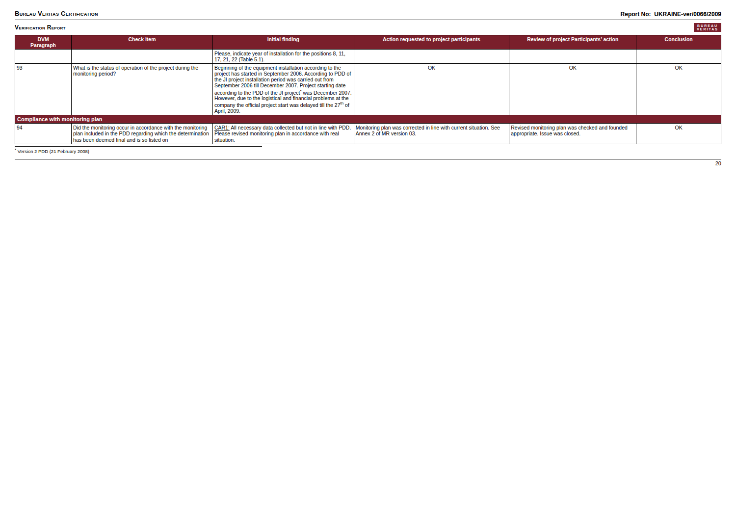Bureau Veritas Certification
Report No: UKRAINE-ver/0066/2009
Verification Report
BUREAU
VERITAS
| DVM Paragraph | Check Item | Initial finding | Action requested to project participants | Review of project Participants’ action | Conclusion |
| --- | --- | --- | --- | --- | --- |
| | | Please, indicate year of installation for the positions 8, 11, 17, 21, 22 (Table 5.1). | | | |
| 93 | What is the status of operation of the project during the monitoring period? | Beginning of the equipment installation according to the project has started in September 2006. According to PDD of the JI project installation period was carried out from September 2006 till December 2007. Project starting date according to the PDD of the JI project * was December 2007. However, due to the logistical and financial problems at the company the official project start was delayed till the 27 th of April, 2009. | OK | OK | OK |
| Compliance with monitoring plan |
| 94 | Did the monitoring occur in accordance with the monitoring plan included in the PDD regarding which the determination has been deemed final and is so listed on | CAR1: All necessary data collected but not in line with PDD. Please revised monitoring plan in accordance with real situation. | Monitoring plan was corrected in line with current situation. See Annex 2 of MR version 03. | Revised monitoring plan was checked and founded appropriate. Issue was closed. | OK |
* Version 2 PDD (21 February 2008)
20